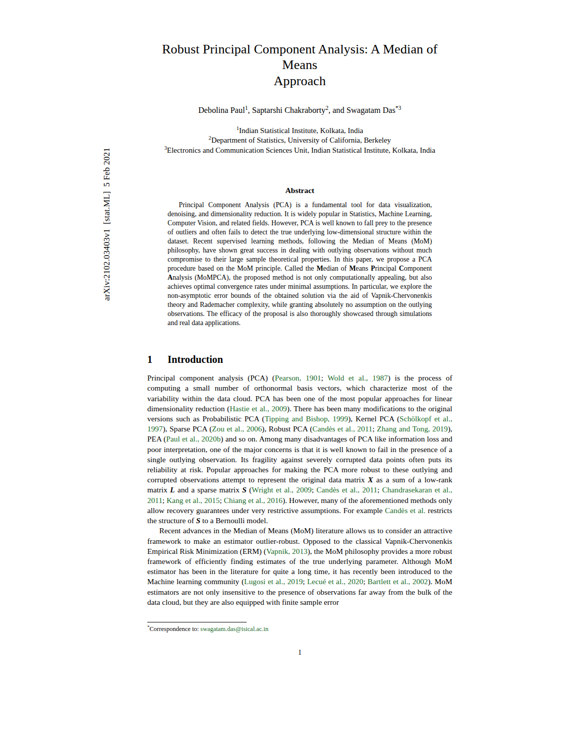arXiv:2102.03403v1 [stat.ML] 5 Feb 2021
Robust Principal Component Analysis: A Median of Means
Approach
Debolina Paul1, Saptarshi Chakraborty2, and Swagatam Das*3
1Indian Statistical Institute, Kolkata, India
2Department of Statistics, University of California, Berkeley
3Electronics and Communication Sciences Unit, Indian Statistical Institute, Kolkata, India
Abstract
Principal Component Analysis (PCA) is a fundamental tool for data visualization, denoising, and dimensionality reduction. It is widely popular in Statistics, Machine Learning, Computer Vision, and related fields. However, PCA is well known to fall prey to the presence of outliers and often fails to detect the true underlying low-dimensional structure within the dataset. Recent supervised learning methods, following the Median of Means (MoM) philosophy, have shown great success in dealing with outlying observations without much compromise to their large sample theoretical properties. In this paper, we propose a PCA procedure based on the MoM principle. Called the Median of Means Principal Component Analysis (MoMPCA), the proposed method is not only computationally appealing, but also achieves optimal convergence rates under minimal assumptions. In particular, we explore the non-asymptotic error bounds of the obtained solution via the aid of Vapnik-Chervonenkis theory and Rademacher complexity, while granting absolutely no assumption on the outlying observations. The efficacy of the proposal is also thoroughly showcased through simulations and real data applications.
1 Introduction
Principal component analysis (PCA) (Pearson, 1901; Wold et al., 1987) is the process of computing a small number of orthonormal basis vectors, which characterize most of the variability within the data cloud. PCA has been one of the most popular approaches for linear dimensionality reduction (Hastie et al., 2009). There has been many modifications to the original versions such as Probabilistic PCA (Tipping and Bishop, 1999), Kernel PCA (Schölkopf et al., 1997), Sparse PCA (Zou et al., 2006), Robust PCA (Candès et al., 2011; Zhang and Tong, 2019), PEA (Paul et al., 2020b) and so on. Among many disadvantages of PCA like information loss and poor interpretation, one of the major concerns is that it is well known to fail in the presence of a single outlying observation. Its fragility against severely corrupted data points often puts its reliability at risk. Popular approaches for making the PCA more robust to these outlying and corrupted observations attempt to represent the original data matrix X as a sum of a low-rank matrix L and a sparse matrix S (Wright et al., 2009; Candès et al., 2011; Chandrasekaran et al., 2011; Kang et al., 2015; Chiang et al., 2016). However, many of the aforementioned methods only allow recovery guarantees under very restrictive assumptions. For example Candès et al. restricts the structure of S to a Bernoulli model.
Recent advances in the Median of Means (MoM) literature allows us to consider an attractive framework to make an estimator outlier-robust. Opposed to the classical Vapnik-Chervonenkis Empirical Risk Minimization (ERM) (Vapnik, 2013), the MoM philosophy provides a more robust framework of efficiently finding estimates of the true underlying parameter. Although MoM estimator has been in the literature for quite a long time, it has recently been introduced to the Machine learning community (Lugosi et al., 2019; Lecué et al., 2020; Bartlett et al., 2002). MoM estimators are not only insensitive to the presence of observations far away from the bulk of the data cloud, but they are also equipped with finite sample error
*Correspondence to: swagatam.das@isical.ac.in
1